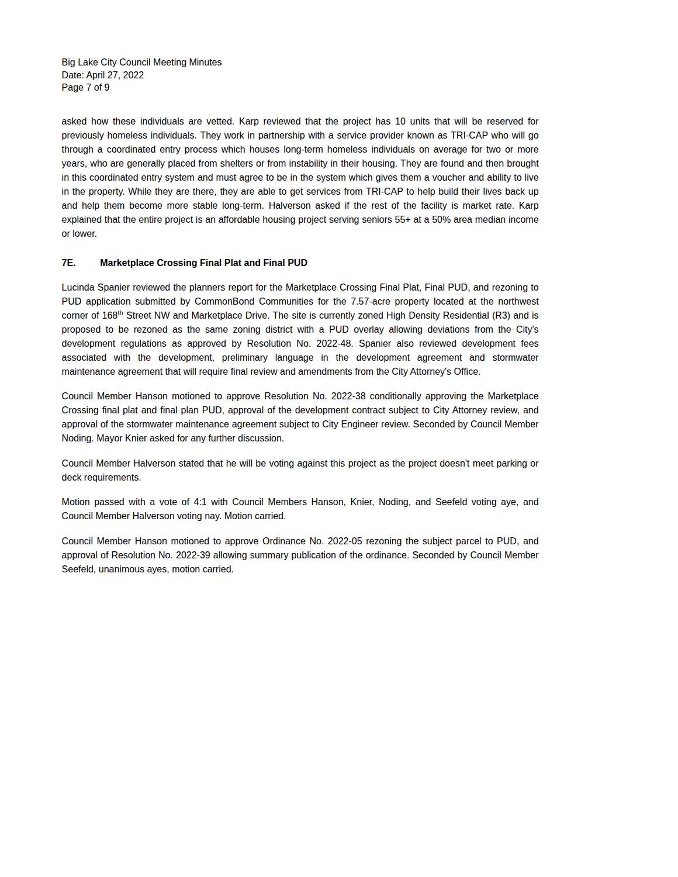Big Lake City Council Meeting Minutes
Date: April 27, 2022
Page 7 of 9
asked how these individuals are vetted. Karp reviewed that the project has 10 units that will be reserved for previously homeless individuals. They work in partnership with a service provider known as TRI-CAP who will go through a coordinated entry process which houses long-term homeless individuals on average for two or more years, who are generally placed from shelters or from instability in their housing. They are found and then brought in this coordinated entry system and must agree to be in the system which gives them a voucher and ability to live in the property. While they are there, they are able to get services from TRI-CAP to help build their lives back up and help them become more stable long-term. Halverson asked if the rest of the facility is market rate. Karp explained that the entire project is an affordable housing project serving seniors 55+ at a 50% area median income or lower.
7E. Marketplace Crossing Final Plat and Final PUD
Lucinda Spanier reviewed the planners report for the Marketplace Crossing Final Plat, Final PUD, and rezoning to PUD application submitted by CommonBond Communities for the 7.57-acre property located at the northwest corner of 168th Street NW and Marketplace Drive. The site is currently zoned High Density Residential (R3) and is proposed to be rezoned as the same zoning district with a PUD overlay allowing deviations from the City's development regulations as approved by Resolution No. 2022-48. Spanier also reviewed development fees associated with the development, preliminary language in the development agreement and stormwater maintenance agreement that will require final review and amendments from the City Attorney's Office.
Council Member Hanson motioned to approve Resolution No. 2022-38 conditionally approving the Marketplace Crossing final plat and final plan PUD, approval of the development contract subject to City Attorney review, and approval of the stormwater maintenance agreement subject to City Engineer review. Seconded by Council Member Noding. Mayor Knier asked for any further discussion.
Council Member Halverson stated that he will be voting against this project as the project doesn't meet parking or deck requirements.
Motion passed with a vote of 4:1 with Council Members Hanson, Knier, Noding, and Seefeld voting aye, and Council Member Halverson voting nay. Motion carried.
Council Member Hanson motioned to approve Ordinance No. 2022-05 rezoning the subject parcel to PUD, and approval of Resolution No. 2022-39 allowing summary publication of the ordinance. Seconded by Council Member Seefeld, unanimous ayes, motion carried.